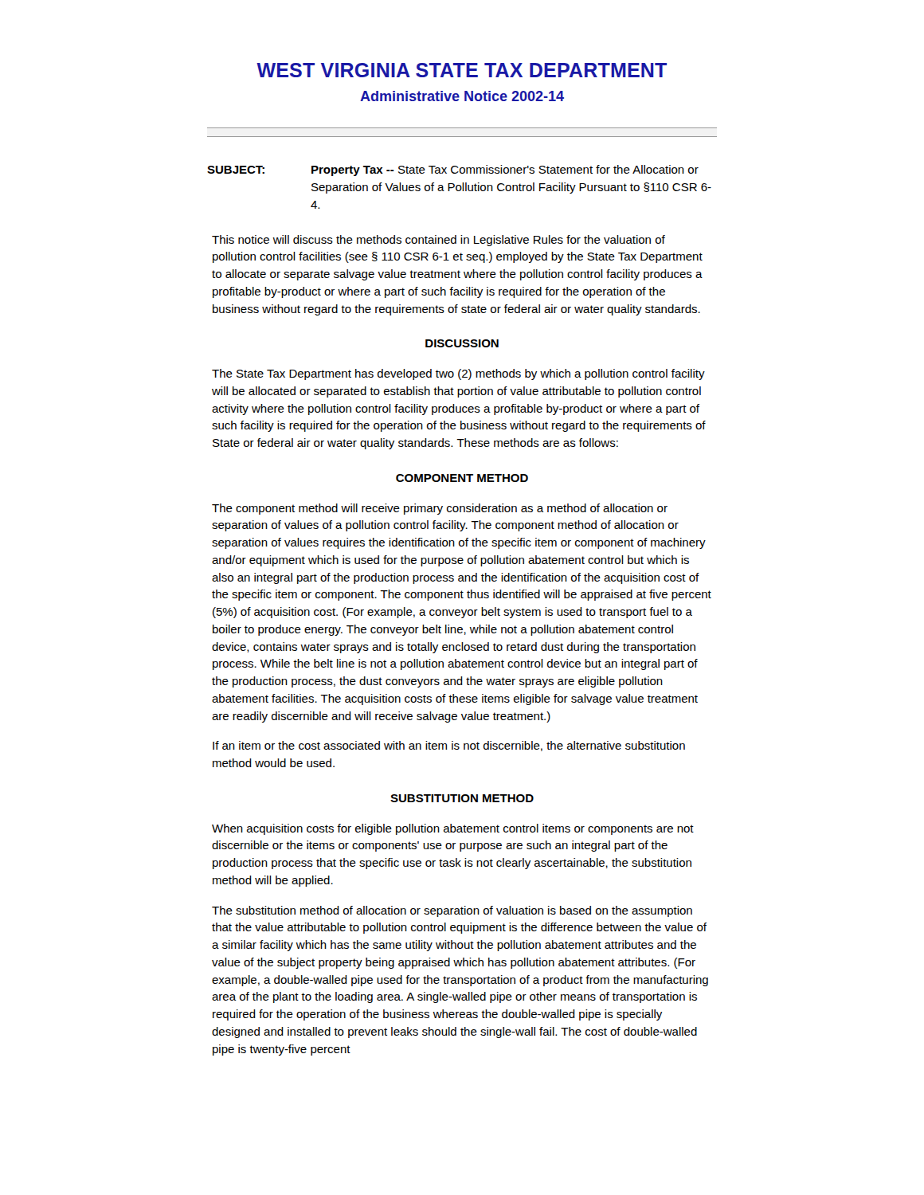WEST VIRGINIA STATE TAX DEPARTMENT
Administrative Notice 2002-14
| SUBJECT: | Property Tax -- State Tax Commissioner's Statement for the Allocation or Separation of Values of a Pollution Control Facility Pursuant to §110 CSR 6-4. |
This notice will discuss the methods contained in Legislative Rules for the valuation of pollution control facilities (see § 110 CSR 6-1 et seq.) employed by the State Tax Department to allocate or separate salvage value treatment where the pollution control facility produces a profitable by-product or where a part of such facility is required for the operation of the business without regard to the requirements of state or federal air or water quality standards.
DISCUSSION
The State Tax Department has developed two (2) methods by which a pollution control facility will be allocated or separated to establish that portion of value attributable to pollution control activity where the pollution control facility produces a profitable by-product or where a part of such facility is required for the operation of the business without regard to the requirements of State or federal air or water quality standards. These methods are as follows:
COMPONENT METHOD
The component method will receive primary consideration as a method of allocation or separation of values of a pollution control facility. The component method of allocation or separation of values requires the identification of the specific item or component of machinery and/or equipment which is used for the purpose of pollution abatement control but which is also an integral part of the production process and the identification of the acquisition cost of the specific item or component. The component thus identified will be appraised at five percent (5%) of acquisition cost. (For example, a conveyor belt system is used to transport fuel to a boiler to produce energy. The conveyor belt line, while not a pollution abatement control device, contains water sprays and is totally enclosed to retard dust during the transportation process. While the belt line is not a pollution abatement control device but an integral part of the production process, the dust conveyors and the water sprays are eligible pollution abatement facilities. The acquisition costs of these items eligible for salvage value treatment are readily discernible and will receive salvage value treatment.)
If an item or the cost associated with an item is not discernible, the alternative substitution method would be used.
SUBSTITUTION METHOD
When acquisition costs for eligible pollution abatement control items or components are not discernible or the items or components' use or purpose are such an integral part of the production process that the specific use or task is not clearly ascertainable, the substitution method will be applied.
The substitution method of allocation or separation of valuation is based on the assumption that the value attributable to pollution control equipment is the difference between the value of a similar facility which has the same utility without the pollution abatement attributes and the value of the subject property being appraised which has pollution abatement attributes. (For example, a double-walled pipe used for the transportation of a product from the manufacturing area of the plant to the loading area. A single-walled pipe or other means of transportation is required for the operation of the business whereas the double-walled pipe is specially designed and installed to prevent leaks should the single-wall fail. The cost of double-walled pipe is twenty-five percent